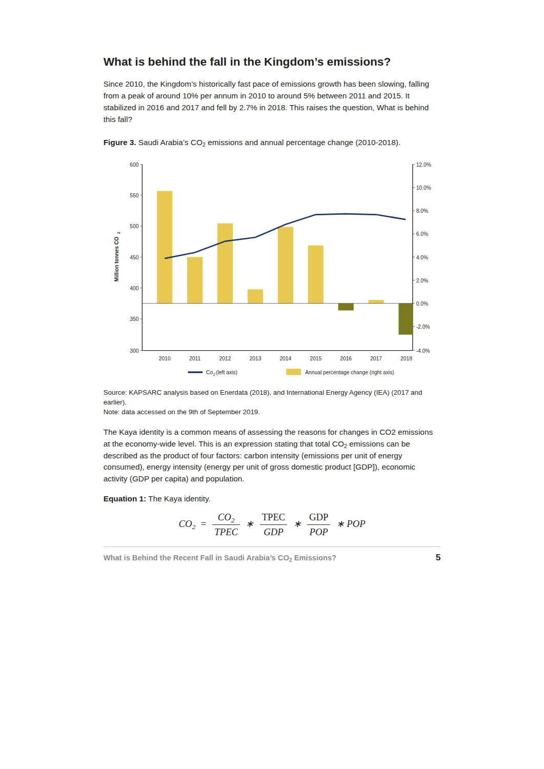What is behind the fall in the Kingdom’s emissions?
Since 2010, the Kingdom’s historically fast pace of emissions growth has been slowing, falling from a peak of around 10% per annum in 2010 to around 5% between 2011 and 2015. It stabilized in 2016 and 2017 and fell by 2.7% in 2018. This raises the question, What is behind this fall?
Figure 3. Saudi Arabia’s CO2 emissions and annual percentage change (2010-2018).
600 550 500 450 400 350 300 12.0% 10.0% 8.0% 6.0% 4.0% 2.0% 0.0% -2.0% -4.0% Million tonnes CO 2 2010 2011 2012 2013 2014 2015 2016 2017 2018 Co 2 (left axis) Annual percentage change (right axis)
Source: KAPSARC analysis based on Enerdata (2018), and International Energy Agency (IEA) (2017 and earlier).
Note: data accessed on the 9th of September 2019.
The Kaya identity is a common means of assessing the reasons for changes in CO2 emissions at the economy-wide level. This is an expression stating that total CO2 emissions can be described as the product of four factors: carbon intensity (emissions per unit of energy consumed), energy intensity (energy per unit of gross domestic product [GDP]), economic activity (GDP per capita) and population.
Equation 1: The Kaya identity.
CO2 = CO2 TPEC ∗ TPEC GDP ∗ GDP POP ∗ POP
What is Behind the Recent Fall in Saudi Arabia’s CO2 Emissions?
5